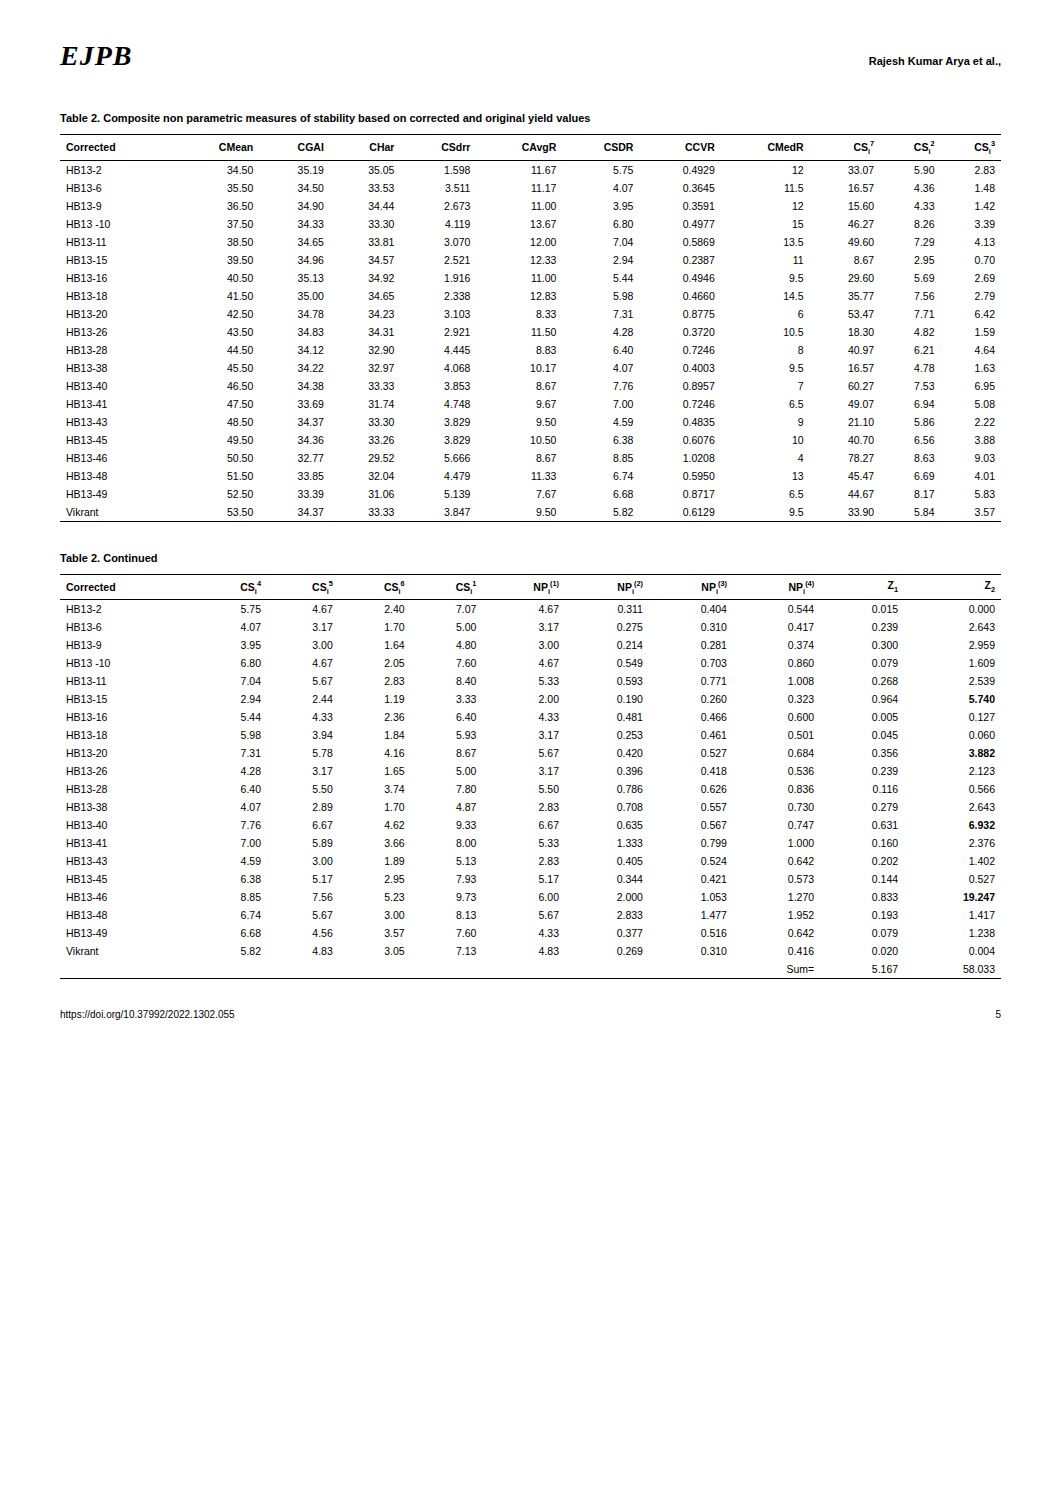EJPB
Rajesh Kumar Arya et al.,
Table 2. Composite non parametric measures of stability based on corrected and original yield values
| Corrected | CMean | CGAI | CHar | CSdrr | CAvgR | CSDR | CCVR | CMedR | CS i 7 | CS i 2 | CS i 3 |
| --- | --- | --- | --- | --- | --- | --- | --- | --- | --- | --- | --- |
| HB13-2 | 34.50 | 35.19 | 35.05 | 1.598 | 11.67 | 5.75 | 0.4929 | 12 | 33.07 | 5.90 | 2.83 |
| HB13-6 | 35.50 | 34.50 | 33.53 | 3.511 | 11.17 | 4.07 | 0.3645 | 11.5 | 16.57 | 4.36 | 1.48 |
| HB13-9 | 36.50 | 34.90 | 34.44 | 2.673 | 11.00 | 3.95 | 0.3591 | 12 | 15.60 | 4.33 | 1.42 |
| HB13 -10 | 37.50 | 34.33 | 33.30 | 4.119 | 13.67 | 6.80 | 0.4977 | 15 | 46.27 | 8.26 | 3.39 |
| HB13-11 | 38.50 | 34.65 | 33.81 | 3.070 | 12.00 | 7.04 | 0.5869 | 13.5 | 49.60 | 7.29 | 4.13 |
| HB13-15 | 39.50 | 34.96 | 34.57 | 2.521 | 12.33 | 2.94 | 0.2387 | 11 | 8.67 | 2.95 | 0.70 |
| HB13-16 | 40.50 | 35.13 | 34.92 | 1.916 | 11.00 | 5.44 | 0.4946 | 9.5 | 29.60 | 5.69 | 2.69 |
| HB13-18 | 41.50 | 35.00 | 34.65 | 2.338 | 12.83 | 5.98 | 0.4660 | 14.5 | 35.77 | 7.56 | 2.79 |
| HB13-20 | 42.50 | 34.78 | 34.23 | 3.103 | 8.33 | 7.31 | 0.8775 | 6 | 53.47 | 7.71 | 6.42 |
| HB13-26 | 43.50 | 34.83 | 34.31 | 2.921 | 11.50 | 4.28 | 0.3720 | 10.5 | 18.30 | 4.82 | 1.59 |
| HB13-28 | 44.50 | 34.12 | 32.90 | 4.445 | 8.83 | 6.40 | 0.7246 | 8 | 40.97 | 6.21 | 4.64 |
| HB13-38 | 45.50 | 34.22 | 32.97 | 4.068 | 10.17 | 4.07 | 0.4003 | 9.5 | 16.57 | 4.78 | 1.63 |
| HB13-40 | 46.50 | 34.38 | 33.33 | 3.853 | 8.67 | 7.76 | 0.8957 | 7 | 60.27 | 7.53 | 6.95 |
| HB13-41 | 47.50 | 33.69 | 31.74 | 4.748 | 9.67 | 7.00 | 0.7246 | 6.5 | 49.07 | 6.94 | 5.08 |
| HB13-43 | 48.50 | 34.37 | 33.30 | 3.829 | 9.50 | 4.59 | 0.4835 | 9 | 21.10 | 5.86 | 2.22 |
| HB13-45 | 49.50 | 34.36 | 33.26 | 3.829 | 10.50 | 6.38 | 0.6076 | 10 | 40.70 | 6.56 | 3.88 |
| HB13-46 | 50.50 | 32.77 | 29.52 | 5.666 | 8.67 | 8.85 | 1.0208 | 4 | 78.27 | 8.63 | 9.03 |
| HB13-48 | 51.50 | 33.85 | 32.04 | 4.479 | 11.33 | 6.74 | 0.5950 | 13 | 45.47 | 6.69 | 4.01 |
| HB13-49 | 52.50 | 33.39 | 31.06 | 5.139 | 7.67 | 6.68 | 0.8717 | 6.5 | 44.67 | 8.17 | 5.83 |
| Vikrant | 53.50 | 34.37 | 33.33 | 3.847 | 9.50 | 5.82 | 0.6129 | 9.5 | 33.90 | 5.84 | 3.57 |
Table 2. Continued
| Corrected | CS i 4 | CS i 5 | CS i 6 | CS i 1 | NP i (1) | NP i (2) | NP i (3) | NP i (4) | Z 1 | Z 2 |
| --- | --- | --- | --- | --- | --- | --- | --- | --- | --- | --- |
| HB13-2 | 5.75 | 4.67 | 2.40 | 7.07 | 4.67 | 0.311 | 0.404 | 0.544 | 0.015 | 0.000 |
| HB13-6 | 4.07 | 3.17 | 1.70 | 5.00 | 3.17 | 0.275 | 0.310 | 0.417 | 0.239 | 2.643 |
| HB13-9 | 3.95 | 3.00 | 1.64 | 4.80 | 3.00 | 0.214 | 0.281 | 0.374 | 0.300 | 2.959 |
| HB13 -10 | 6.80 | 4.67 | 2.05 | 7.60 | 4.67 | 0.549 | 0.703 | 0.860 | 0.079 | 1.609 |
| HB13-11 | 7.04 | 5.67 | 2.83 | 8.40 | 5.33 | 0.593 | 0.771 | 1.008 | 0.268 | 2.539 |
| HB13-15 | 2.94 | 2.44 | 1.19 | 3.33 | 2.00 | 0.190 | 0.260 | 0.323 | 0.964 | 5.740 |
| HB13-16 | 5.44 | 4.33 | 2.36 | 6.40 | 4.33 | 0.481 | 0.466 | 0.600 | 0.005 | 0.127 |
| HB13-18 | 5.98 | 3.94 | 1.84 | 5.93 | 3.17 | 0.253 | 0.461 | 0.501 | 0.045 | 0.060 |
| HB13-20 | 7.31 | 5.78 | 4.16 | 8.67 | 5.67 | 0.420 | 0.527 | 0.684 | 0.356 | 3.882 |
| HB13-26 | 4.28 | 3.17 | 1.65 | 5.00 | 3.17 | 0.396 | 0.418 | 0.536 | 0.239 | 2.123 |
| HB13-28 | 6.40 | 5.50 | 3.74 | 7.80 | 5.50 | 0.786 | 0.626 | 0.836 | 0.116 | 0.566 |
| HB13-38 | 4.07 | 2.89 | 1.70 | 4.87 | 2.83 | 0.708 | 0.557 | 0.730 | 0.279 | 2.643 |
| HB13-40 | 7.76 | 6.67 | 4.62 | 9.33 | 6.67 | 0.635 | 0.567 | 0.747 | 0.631 | 6.932 |
| HB13-41 | 7.00 | 5.89 | 3.66 | 8.00 | 5.33 | 1.333 | 0.799 | 1.000 | 0.160 | 2.376 |
| HB13-43 | 4.59 | 3.00 | 1.89 | 5.13 | 2.83 | 0.405 | 0.524 | 0.642 | 0.202 | 1.402 |
| HB13-45 | 6.38 | 5.17 | 2.95 | 7.93 | 5.17 | 0.344 | 0.421 | 0.573 | 0.144 | 0.527 |
| HB13-46 | 8.85 | 7.56 | 5.23 | 9.73 | 6.00 | 2.000 | 1.053 | 1.270 | 0.833 | 19.247 |
| HB13-48 | 6.74 | 5.67 | 3.00 | 8.13 | 5.67 | 2.833 | 1.477 | 1.952 | 0.193 | 1.417 |
| HB13-49 | 6.68 | 4.56 | 3.57 | 7.60 | 4.33 | 0.377 | 0.516 | 0.642 | 0.079 | 1.238 |
| Vikrant | 5.82 | 4.83 | 3.05 | 7.13 | 4.83 | 0.269 | 0.310 | 0.416 | 0.020 | 0.004 |
| | | | | | | | | Sum= | 5.167 | 58.033 |
https://doi.org/10.37992/2022.1302.055
5